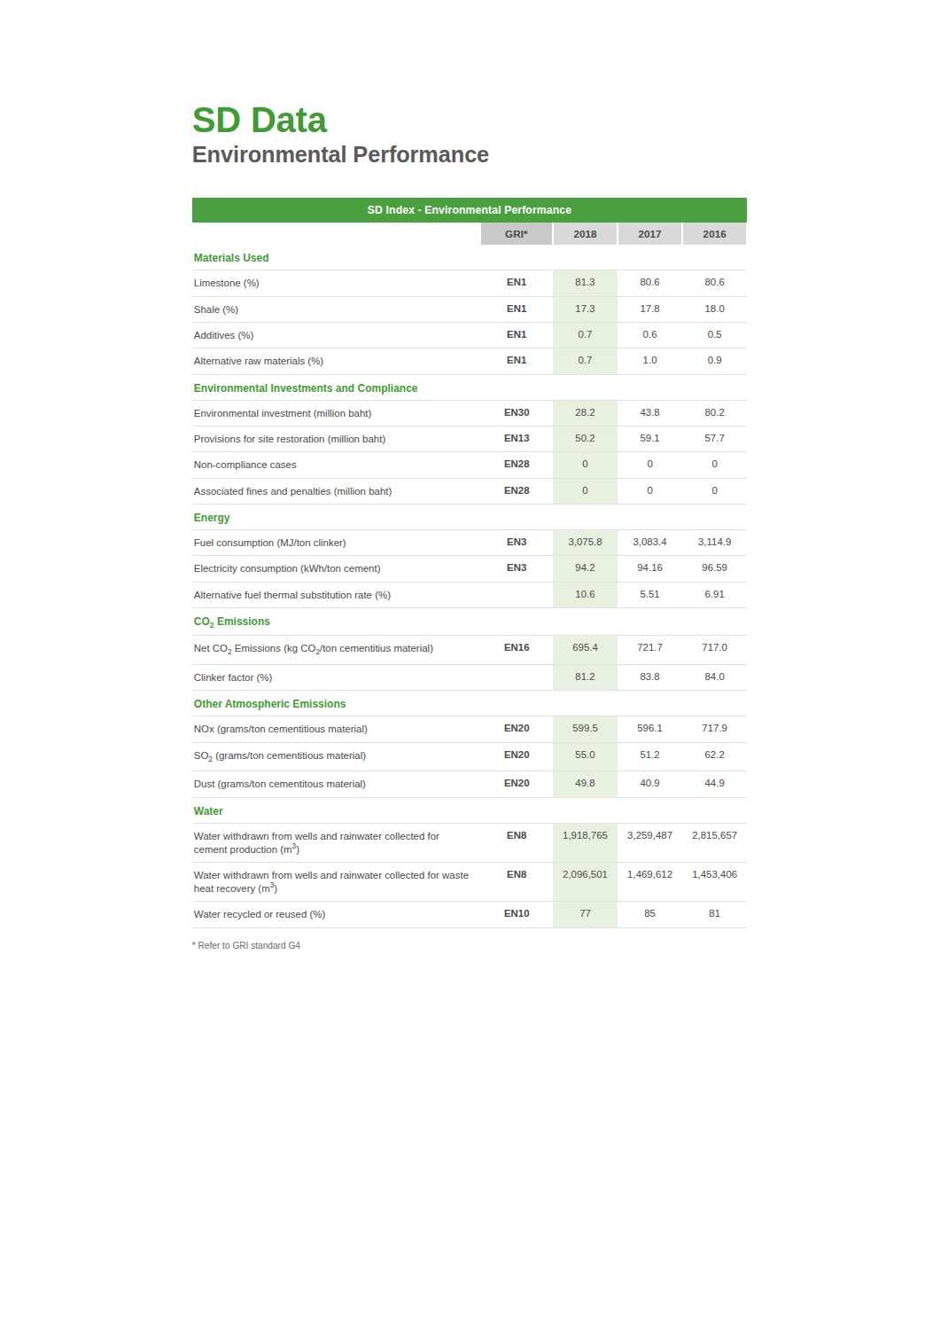SD Data
Environmental Performance
| SD Index - Environmental Performance |
| --- |
| | GRI* | 2018 | 2017 | 2016 |
| Materials Used |
| Limestone (%) | EN1 | 81.3 | 80.6 | 80.6 |
| Shale (%) | EN1 | 17.3 | 17.8 | 18.0 |
| Additives (%) | EN1 | 0.7 | 0.6 | 0.5 |
| Alternative raw materials (%) | EN1 | 0.7 | 1.0 | 0.9 |
| Environmental Investments and Compliance |
| Environmental investment (million baht) | EN30 | 28.2 | 43.8 | 80.2 |
| Provisions for site restoration (million baht) | EN13 | 50.2 | 59.1 | 57.7 |
| Non-compliance cases | EN28 | 0 | 0 | 0 |
| Associated fines and penalties (million baht) | EN28 | 0 | 0 | 0 |
| Energy |
| Fuel consumption (MJ/ton clinker) | EN3 | 3,075.8 | 3,083.4 | 3,114.9 |
| Electricity consumption (kWh/ton cement) | EN3 | 94.2 | 94.16 | 96.59 |
| Alternative fuel thermal substitution rate (%) | | 10.6 | 5.51 | 6.91 |
| CO 2 Emissions |
| Net CO 2 Emissions (kg CO 2 /ton cementitius material) | EN16 | 695.4 | 721.7 | 717.0 |
| Clinker factor (%) | | 81.2 | 83.8 | 84.0 |
| Other Atmospheric Emissions |
| NOx (grams/ton cementitious material) | EN20 | 599.5 | 596.1 | 717.9 |
| SO 2 (grams/ton cementitious material) | EN20 | 55.0 | 51.2 | 62.2 |
| Dust (grams/ton cementitous material) | EN20 | 49.8 | 40.9 | 44.9 |
| Water |
| Water withdrawn from wells and rainwater collected for cement production (m 3 ) | EN8 | 1,918,765 | 3,259,487 | 2,815,657 |
| Water withdrawn from wells and rainwater collected for waste heat recovery (m 3 ) | EN8 | 2,096,501 | 1,469,612 | 1,453,406 |
| Water recycled or reused (%) | EN10 | 77 | 85 | 81 |
* Refer to GRI standard G4